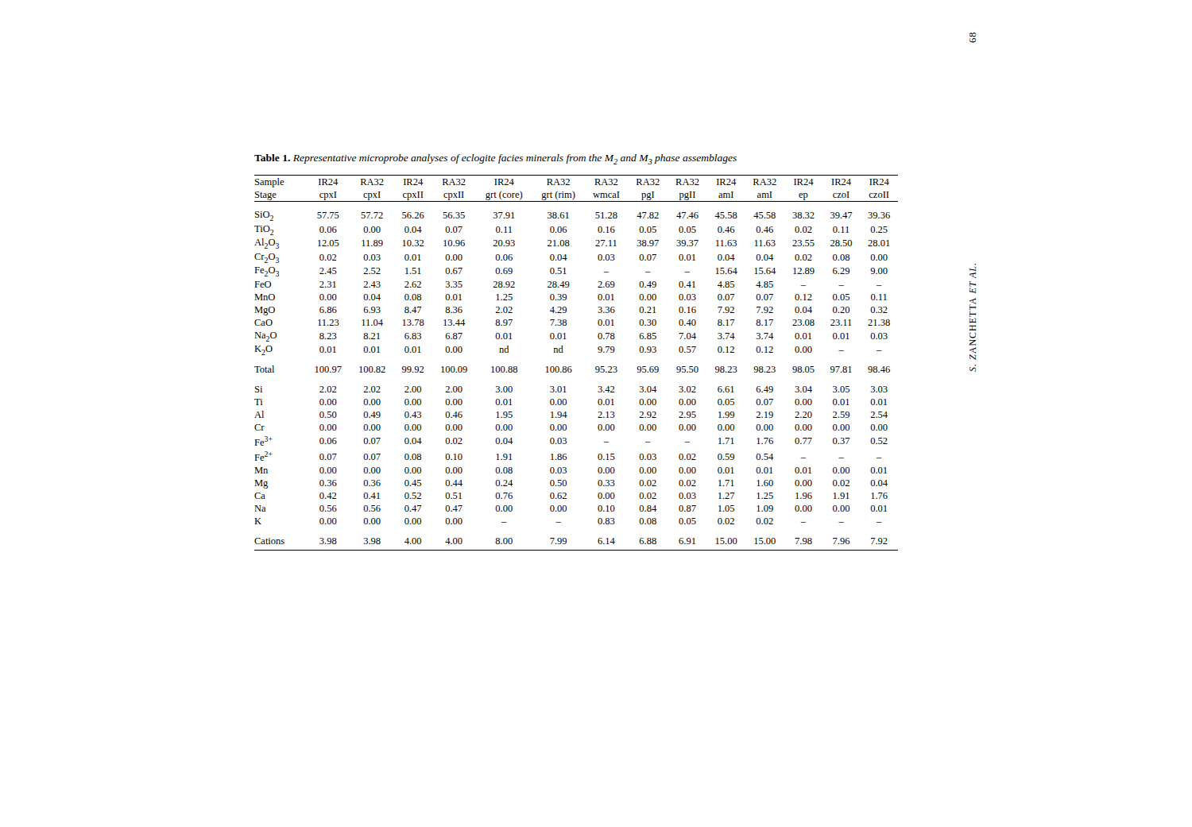68
S. ZANCHETTA ET AL.
Table 1. Representative microprobe analyses of eclogite facies minerals from the M2 and M3 phase assemblages
| Sample | IR24 | RA32 | IR24 | RA32 | IR24 | RA32 | RA32 | RA32 | RA32 | IR24 | RA32 | IR24 | IR24 | IR24 |
| --- | --- | --- | --- | --- | --- | --- | --- | --- | --- | --- | --- | --- | --- | --- |
| Stage | cpxI | cpxI | cpxII | cpxII | grt (core) | grt (rim) | wmcaI | pgI | pgII | amI | amI | ep | czoI | czoII |
| SiO 2 | 57.75 | 57.72 | 56.26 | 56.35 | 37.91 | 38.61 | 51.28 | 47.82 | 47.46 | 45.58 | 45.58 | 38.32 | 39.47 | 39.36 |
| TiO 2 | 0.06 | 0.00 | 0.04 | 0.07 | 0.11 | 0.06 | 0.16 | 0.05 | 0.05 | 0.46 | 0.46 | 0.02 | 0.11 | 0.25 |
| Al 2 O 3 | 12.05 | 11.89 | 10.32 | 10.96 | 20.93 | 21.08 | 27.11 | 38.97 | 39.37 | 11.63 | 11.63 | 23.55 | 28.50 | 28.01 |
| Cr 2 O 3 | 0.02 | 0.03 | 0.01 | 0.00 | 0.06 | 0.04 | 0.03 | 0.07 | 0.01 | 0.04 | 0.04 | 0.02 | 0.08 | 0.00 |
| Fe 2 O 3 | 2.45 | 2.52 | 1.51 | 0.67 | 0.69 | 0.51 | – | – | – | 15.64 | 15.64 | 12.89 | 6.29 | 9.00 |
| FeO | 2.31 | 2.43 | 2.62 | 3.35 | 28.92 | 28.49 | 2.69 | 0.49 | 0.41 | 4.85 | 4.85 | – | – | – |
| MnO | 0.00 | 0.04 | 0.08 | 0.01 | 1.25 | 0.39 | 0.01 | 0.00 | 0.03 | 0.07 | 0.07 | 0.12 | 0.05 | 0.11 |
| MgO | 6.86 | 6.93 | 8.47 | 8.36 | 2.02 | 4.29 | 3.36 | 0.21 | 0.16 | 7.92 | 7.92 | 0.04 | 0.20 | 0.32 |
| CaO | 11.23 | 11.04 | 13.78 | 13.44 | 8.97 | 7.38 | 0.01 | 0.30 | 0.40 | 8.17 | 8.17 | 23.08 | 23.11 | 21.38 |
| Na 2 O | 8.23 | 8.21 | 6.83 | 6.87 | 0.01 | 0.01 | 0.78 | 6.85 | 7.04 | 3.74 | 3.74 | 0.01 | 0.01 | 0.03 |
| K 2 O | 0.01 | 0.01 | 0.01 | 0.00 | nd | nd | 9.79 | 0.93 | 0.57 | 0.12 | 0.12 | 0.00 | – | – |
| Total | 100.97 | 100.82 | 99.92 | 100.09 | 100.88 | 100.86 | 95.23 | 95.69 | 95.50 | 98.23 | 98.23 | 98.05 | 97.81 | 98.46 |
| Si | 2.02 | 2.02 | 2.00 | 2.00 | 3.00 | 3.01 | 3.42 | 3.04 | 3.02 | 6.61 | 6.49 | 3.04 | 3.05 | 3.03 |
| Ti | 0.00 | 0.00 | 0.00 | 0.00 | 0.01 | 0.00 | 0.01 | 0.00 | 0.00 | 0.05 | 0.07 | 0.00 | 0.01 | 0.01 |
| Al | 0.50 | 0.49 | 0.43 | 0.46 | 1.95 | 1.94 | 2.13 | 2.92 | 2.95 | 1.99 | 2.19 | 2.20 | 2.59 | 2.54 |
| Cr | 0.00 | 0.00 | 0.00 | 0.00 | 0.00 | 0.00 | 0.00 | 0.00 | 0.00 | 0.00 | 0.00 | 0.00 | 0.00 | 0.00 |
| Fe 3+ | 0.06 | 0.07 | 0.04 | 0.02 | 0.04 | 0.03 | – | – | – | 1.71 | 1.76 | 0.77 | 0.37 | 0.52 |
| Fe 2+ | 0.07 | 0.07 | 0.08 | 0.10 | 1.91 | 1.86 | 0.15 | 0.03 | 0.02 | 0.59 | 0.54 | – | – | – |
| Mn | 0.00 | 0.00 | 0.00 | 0.00 | 0.08 | 0.03 | 0.00 | 0.00 | 0.00 | 0.01 | 0.01 | 0.01 | 0.00 | 0.01 |
| Mg | 0.36 | 0.36 | 0.45 | 0.44 | 0.24 | 0.50 | 0.33 | 0.02 | 0.02 | 1.71 | 1.60 | 0.00 | 0.02 | 0.04 |
| Ca | 0.42 | 0.41 | 0.52 | 0.51 | 0.76 | 0.62 | 0.00 | 0.02 | 0.03 | 1.27 | 1.25 | 1.96 | 1.91 | 1.76 |
| Na | 0.56 | 0.56 | 0.47 | 0.47 | 0.00 | 0.00 | 0.10 | 0.84 | 0.87 | 1.05 | 1.09 | 0.00 | 0.00 | 0.01 |
| K | 0.00 | 0.00 | 0.00 | 0.00 | – | – | 0.83 | 0.08 | 0.05 | 0.02 | 0.02 | – | – | – |
| Cations | 3.98 | 3.98 | 4.00 | 4.00 | 8.00 | 7.99 | 6.14 | 6.88 | 6.91 | 15.00 | 15.00 | 7.98 | 7.96 | 7.92 |